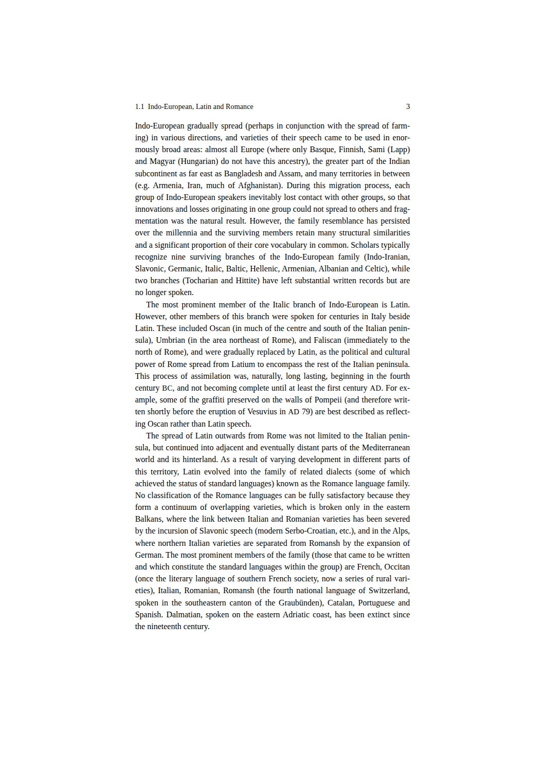1.1 Indo-European, Latin and Romance 3
Indo-European gradually spread (perhaps in conjunction with the spread of farming) in various directions, and varieties of their speech came to be used in enormously broad areas: almost all Europe (where only Basque, Finnish, Sami (Lapp) and Magyar (Hungarian) do not have this ancestry), the greater part of the Indian subcontinent as far east as Bangladesh and Assam, and many territories in between (e.g. Armenia, Iran, much of Afghanistan). During this migration process, each group of Indo-European speakers inevitably lost contact with other groups, so that innovations and losses originating in one group could not spread to others and fragmentation was the natural result. However, the family resemblance has persisted over the millennia and the surviving members retain many structural similarities and a significant proportion of their core vocabulary in common. Scholars typically recognize nine surviving branches of the Indo-European family (Indo-Iranian, Slavonic, Germanic, Italic, Baltic, Hellenic, Armenian, Albanian and Celtic), while two branches (Tocharian and Hittite) have left substantial written records but are no longer spoken.
The most prominent member of the Italic branch of Indo-European is Latin. However, other members of this branch were spoken for centuries in Italy beside Latin. These included Oscan (in much of the centre and south of the Italian peninsula), Umbrian (in the area northeast of Rome), and Faliscan (immediately to the north of Rome), and were gradually replaced by Latin, as the political and cultural power of Rome spread from Latium to encompass the rest of the Italian peninsula. This process of assimilation was, naturally, long lasting, beginning in the fourth century BC, and not becoming complete until at least the first century AD. For example, some of the graffiti preserved on the walls of Pompeii (and therefore written shortly before the eruption of Vesuvius in AD 79) are best described as reflecting Oscan rather than Latin speech.
The spread of Latin outwards from Rome was not limited to the Italian peninsula, but continued into adjacent and eventually distant parts of the Mediterranean world and its hinterland. As a result of varying development in different parts of this territory, Latin evolved into the family of related dialects (some of which achieved the status of standard languages) known as the Romance language family. No classification of the Romance languages can be fully satisfactory because they form a continuum of overlapping varieties, which is broken only in the eastern Balkans, where the link between Italian and Romanian varieties has been severed by the incursion of Slavonic speech (modern Serbo-Croatian, etc.), and in the Alps, where northern Italian varieties are separated from Romansh by the expansion of German. The most prominent members of the family (those that came to be written and which constitute the standard languages within the group) are French, Occitan (once the literary language of southern French society, now a series of rural varieties), Italian, Romanian, Romansh (the fourth national language of Switzerland, spoken in the southeastern canton of the Graubünden), Catalan, Portuguese and Spanish. Dalmatian, spoken on the eastern Adriatic coast, has been extinct since the nineteenth century.